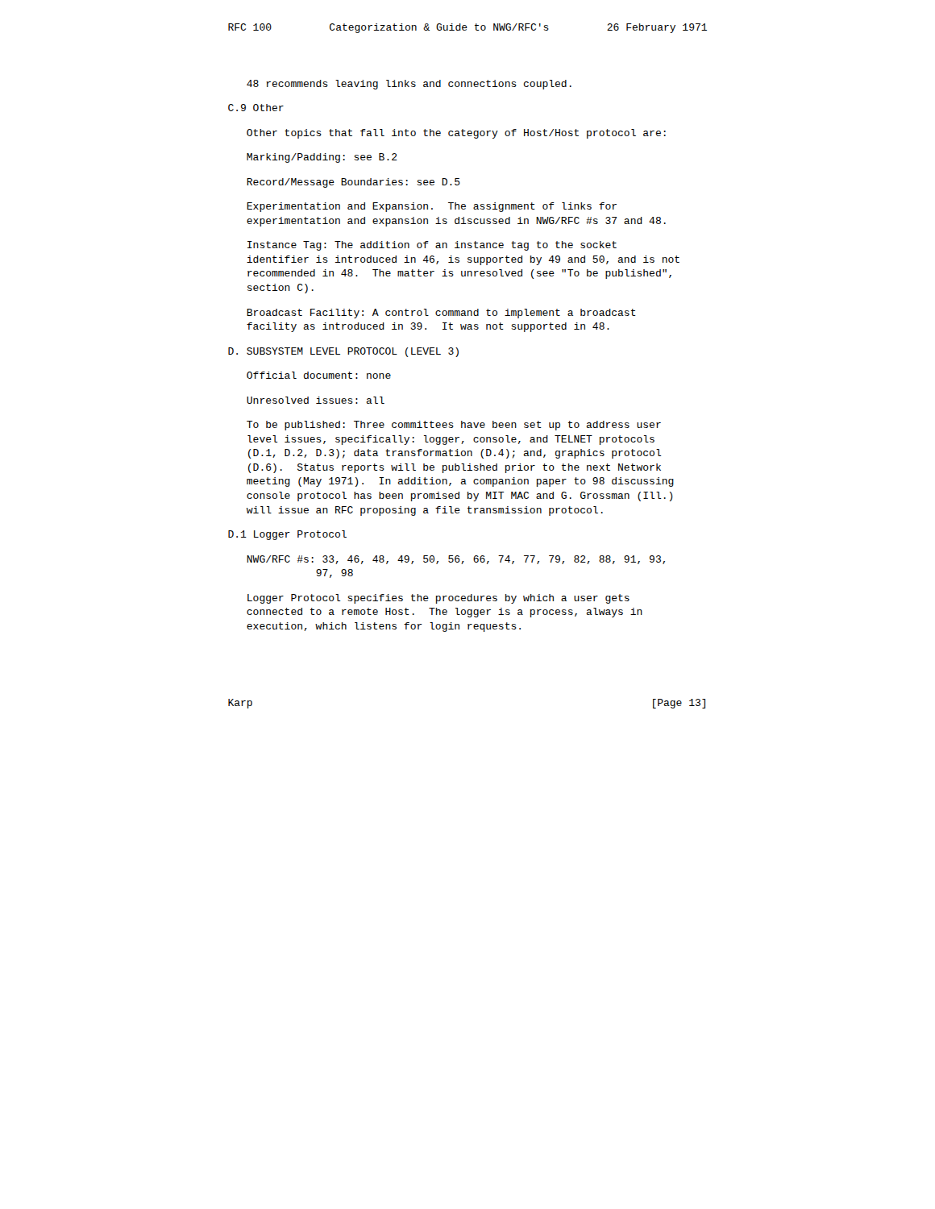RFC 100 Categorization & Guide to NWG/RFC's 26 February 1971
48 recommends leaving links and connections coupled.
C.9 Other
Other topics that fall into the category of Host/Host protocol are:
Marking/Padding: see B.2
Record/Message Boundaries: see D.5
Experimentation and Expansion. The assignment of links for experimentation and expansion is discussed in NWG/RFC #s 37 and 48.
Instance Tag: The addition of an instance tag to the socket identifier is introduced in 46, is supported by 49 and 50, and is not recommended in 48. The matter is unresolved (see "To be published", section C).
Broadcast Facility: A control command to implement a broadcast facility as introduced in 39. It was not supported in 48.
D. SUBSYSTEM LEVEL PROTOCOL (LEVEL 3)
Official document: none
Unresolved issues: all
To be published: Three committees have been set up to address user level issues, specifically: logger, console, and TELNET protocols (D.1, D.2, D.3); data transformation (D.4); and, graphics protocol (D.6). Status reports will be published prior to the next Network meeting (May 1971). In addition, a companion paper to 98 discussing console protocol has been promised by MIT MAC and G. Grossman (Ill.) will issue an RFC proposing a file transmission protocol.
D.1 Logger Protocol
NWG/RFC #s: 33, 46, 48, 49, 50, 56, 66, 74, 77, 79, 82, 88, 91, 93, 97, 98
Logger Protocol specifies the procedures by which a user gets connected to a remote Host. The logger is a process, always in execution, which listens for login requests.
Karp [Page 13]